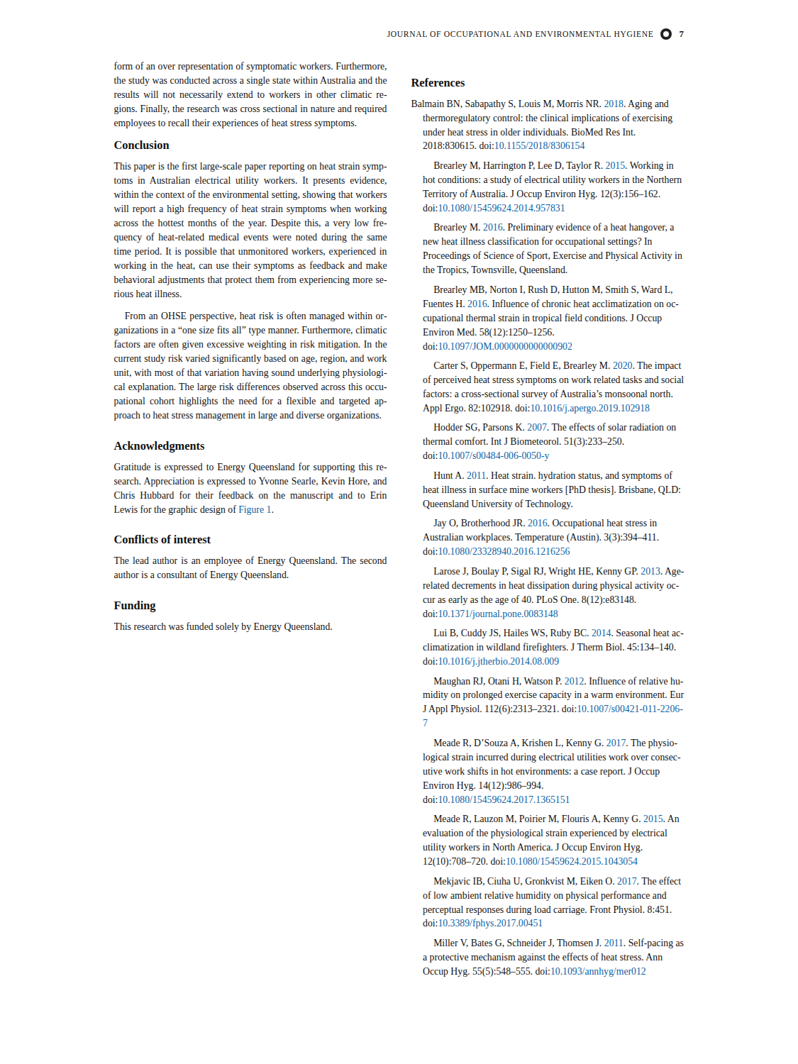Journal of Occupational and Environmental Hygiene 7
form of an over representation of symptomatic workers. Furthermore, the study was conducted across a single state within Australia and the results will not necessarily extend to workers in other climatic regions. Finally, the research was cross sectional in nature and required employees to recall their experiences of heat stress symptoms.
Conclusion
This paper is the first large-scale paper reporting on heat strain symptoms in Australian electrical utility workers. It presents evidence, within the context of the environmental setting, showing that workers will report a high frequency of heat strain symptoms when working across the hottest months of the year. Despite this, a very low frequency of heat-related medical events were noted during the same time period. It is possible that unmonitored workers, experienced in working in the heat, can use their symptoms as feedback and make behavioral adjustments that protect them from experiencing more serious heat illness.
From an OHSE perspective, heat risk is often managed within organizations in a “one size fits all” type manner. Furthermore, climatic factors are often given excessive weighting in risk mitigation. In the current study risk varied significantly based on age, region, and work unit, with most of that variation having sound underlying physiological explanation. The large risk differences observed across this occupational cohort highlights the need for a flexible and targeted approach to heat stress management in large and diverse organizations.
Acknowledgments
Gratitude is expressed to Energy Queensland for supporting this research. Appreciation is expressed to Yvonne Searle, Kevin Hore, and Chris Hubbard for their feedback on the manuscript and to Erin Lewis for the graphic design of Figure 1.
Conflicts of interest
The lead author is an employee of Energy Queensland. The second author is a consultant of Energy Queensland.
Funding
This research was funded solely by Energy Queensland.
References
Balmain BN, Sabapathy S, Louis M, Morris NR. 2018. Aging and thermoregulatory control: the clinical implications of exercising under heat stress in older individuals. BioMed Res Int. 2018:830615. doi:10.1155/2018/8306154
Brearley M, Harrington P, Lee D, Taylor R. 2015. Working in hot conditions: a study of electrical utility workers in the Northern Territory of Australia. J Occup Environ Hyg. 12(3):156–162. doi:10.1080/15459624.2014.957831
Brearley M. 2016. Preliminary evidence of a heat hangover, a new heat illness classification for occupational settings? In Proceedings of Science of Sport, Exercise and Physical Activity in the Tropics, Townsville, Queensland.
Brearley MB, Norton I, Rush D, Hutton M, Smith S, Ward L, Fuentes H. 2016. Influence of chronic heat acclimatization on occupational thermal strain in tropical field conditions. J Occup Environ Med. 58(12):1250–1256. doi:10.1097/JOM.0000000000000902
Carter S, Oppermann E, Field E, Brearley M. 2020. The impact of perceived heat stress symptoms on work related tasks and social factors: a cross-sectional survey of Australia’s monsoonal north. Appl Ergo. 82:102918. doi:10.1016/j.apergo.2019.102918
Hodder SG, Parsons K. 2007. The effects of solar radiation on thermal comfort. Int J Biometeorol. 51(3):233–250. doi:10.1007/s00484-006-0050-y
Hunt A. 2011. Heat strain. hydration status, and symptoms of heat illness in surface mine workers [PhD thesis]. Brisbane, QLD: Queensland University of Technology.
Jay O, Brotherhood JR. 2016. Occupational heat stress in Australian workplaces. Temperature (Austin). 3(3):394–411. doi:10.1080/23328940.2016.1216256
Larose J, Boulay P, Sigal RJ, Wright HE, Kenny GP. 2013. Age-related decrements in heat dissipation during physical activity occur as early as the age of 40. PLoS One. 8(12):e83148. doi:10.1371/journal.pone.0083148
Lui B, Cuddy JS, Hailes WS, Ruby BC. 2014. Seasonal heat acclimatization in wildland firefighters. J Therm Biol. 45:134–140. doi:10.1016/j.jtherbio.2014.08.009
Maughan RJ, Otani H, Watson P. 2012. Influence of relative humidity on prolonged exercise capacity in a warm environment. Eur J Appl Physiol. 112(6):2313–2321. doi:10.1007/s00421-011-2206-7
Meade R, D’Souza A, Krishen L, Kenny G. 2017. The physiological strain incurred during electrical utilities work over consecutive work shifts in hot environments: a case report. J Occup Environ Hyg. 14(12):986–994. doi:10.1080/15459624.2017.1365151
Meade R, Lauzon M, Poirier M, Flouris A, Kenny G. 2015. An evaluation of the physiological strain experienced by electrical utility workers in North America. J Occup Environ Hyg. 12(10):708–720. doi:10.1080/15459624.2015.1043054
Mekjavic IB, Ciuha U, Gronkvist M, Eiken O. 2017. The effect of low ambient relative humidity on physical performance and perceptual responses during load carriage. Front Physiol. 8:451. doi:10.3389/fphys.2017.00451
Miller V, Bates G, Schneider J, Thomsen J. 2011. Self-pacing as a protective mechanism against the effects of heat stress. Ann Occup Hyg. 55(5):548–555. doi:10.1093/annhyg/mer012